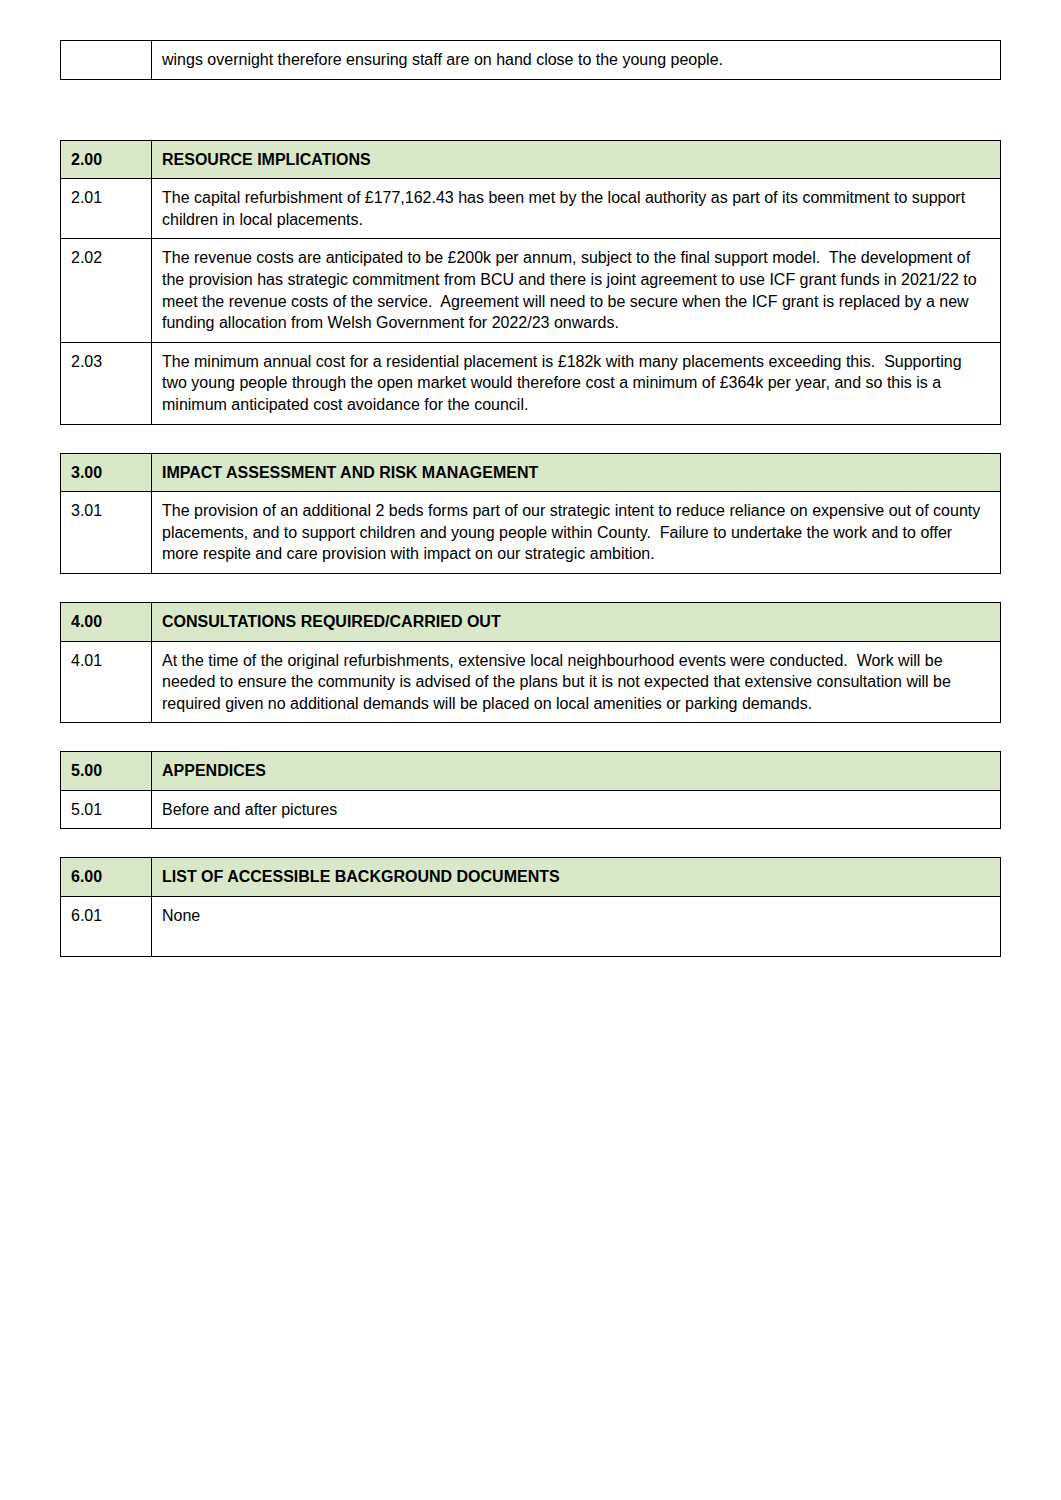| | wings overnight therefore ensuring staff are on hand close to the young people. |
| 2.00 | RESOURCE IMPLICATIONS |
| 2.01 | The capital refurbishment of £177,162.43 has been met by the local authority as part of its commitment to support children in local placements. |
| 2.02 | The revenue costs are anticipated to be £200k per annum, subject to the final support model. The development of the provision has strategic commitment from BCU and there is joint agreement to use ICF grant funds in 2021/22 to meet the revenue costs of the service. Agreement will need to be secure when the ICF grant is replaced by a new funding allocation from Welsh Government for 2022/23 onwards. |
| 2.03 | The minimum annual cost for a residential placement is £182k with many placements exceeding this. Supporting two young people through the open market would therefore cost a minimum of £364k per year, and so this is a minimum anticipated cost avoidance for the council. |
| 3.00 | IMPACT ASSESSMENT AND RISK MANAGEMENT |
| 3.01 | The provision of an additional 2 beds forms part of our strategic intent to reduce reliance on expensive out of county placements, and to support children and young people within County. Failure to undertake the work and to offer more respite and care provision with impact on our strategic ambition. |
| 4.00 | CONSULTATIONS REQUIRED/CARRIED OUT |
| 4.01 | At the time of the original refurbishments, extensive local neighbourhood events were conducted. Work will be needed to ensure the community is advised of the plans but it is not expected that extensive consultation will be required given no additional demands will be placed on local amenities or parking demands. |
| 5.00 | APPENDICES |
| 5.01 | Before and after pictures |
| 6.00 | LIST OF ACCESSIBLE BACKGROUND DOCUMENTS |
| 6.01 | None |